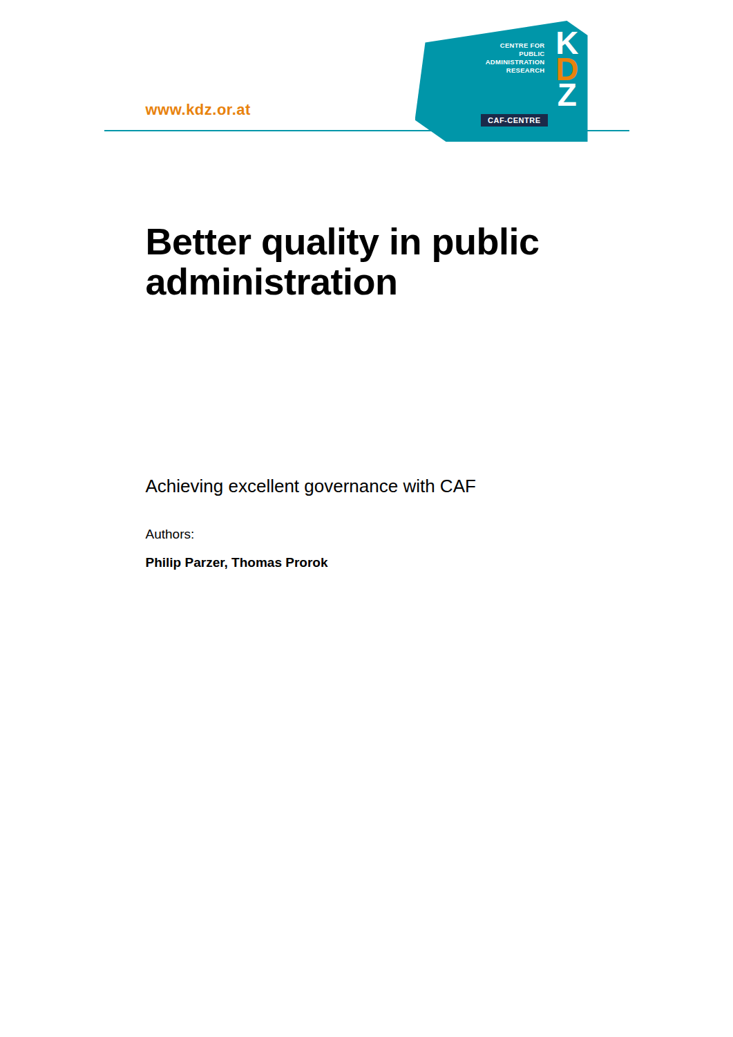www.kdz.or.at
CENTRE FOR
PUBLIC
ADMINISTRATION
RESEARCH
K D Z
CAF-CENTRE
Better quality in public administration
Achieving excellent governance with CAF
Authors:
Philip Parzer, Thomas Prorok